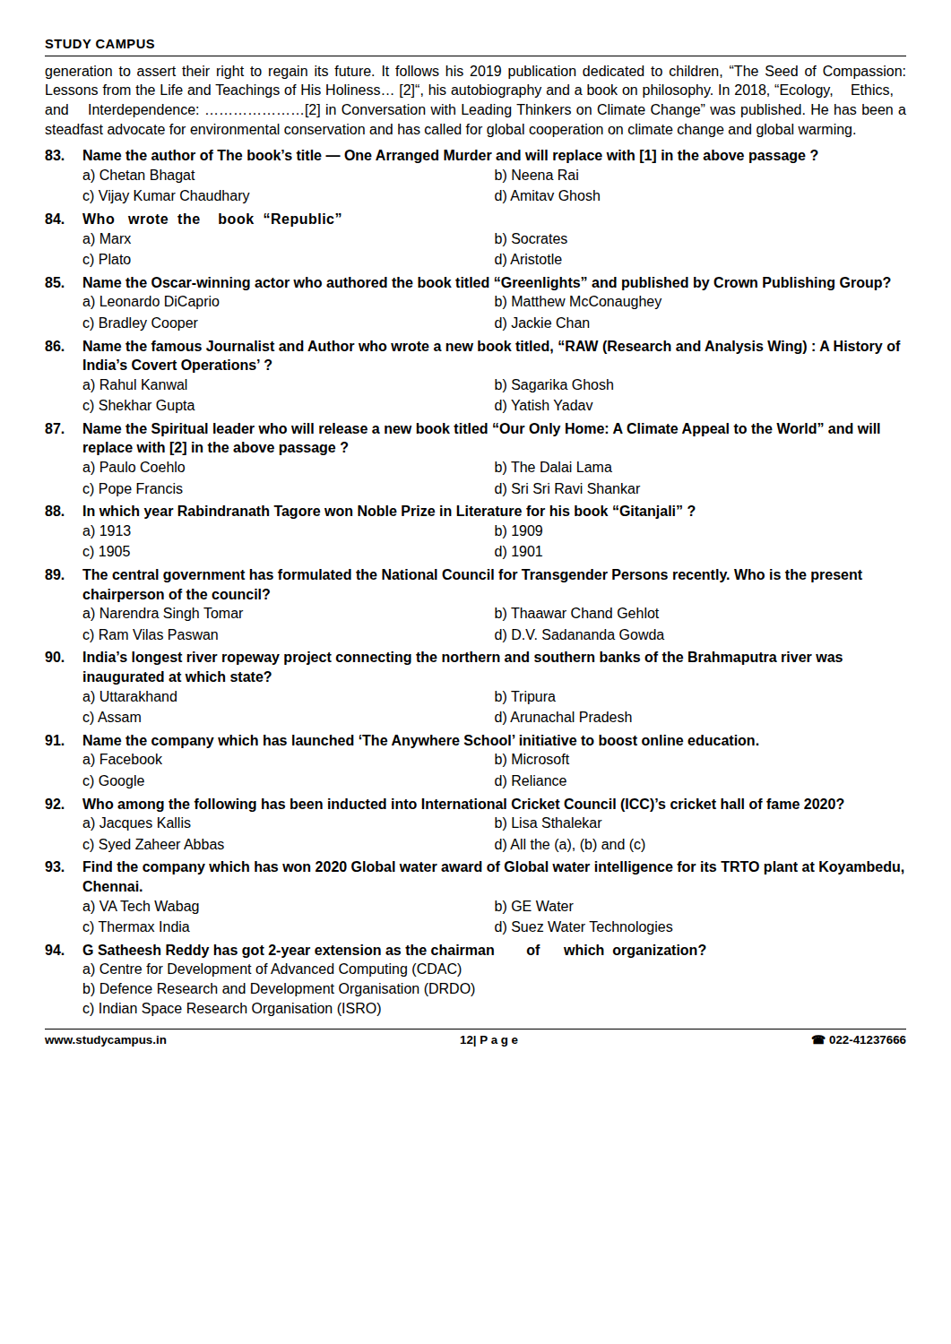STUDY CAMPUS
generation to assert their right to regain its future. It follows his 2019 publication dedicated to children, “The Seed of Compassion: Lessons from the Life and Teachings of His Holiness… [2]“, his autobiography and a book on philosophy. In 2018, “Ecology, Ethics, and Interdependence: …………………[2] in Conversation with Leading Thinkers on Climate Change” was published. He has been a steadfast advocate for environmental conservation and has called for global cooperation on climate change and global warming.
| 83. | Name the author of The book’s title — One Arranged Murder and will replace with [1] in the above passage ? / a) Chetan Bhagat / b) Neena Rai / / c) Vijay Kumar Chaudhary / d) Amitav Ghosh / |
| 84. | Who wrote the book “Republic” / a) Marx / b) Socrates / / c) Plato / d) Aristotle / |
| 85. | Name the Oscar-winning actor who authored the book titled “Greenlights” and published by Crown Publishing Group? / a) Leonardo DiCaprio / b) Matthew McConaughey / / c) Bradley Cooper / d) Jackie Chan / |
| 86. | Name the famous Journalist and Author who wrote a new book titled, “RAW (Research and Analysis Wing) : A History of India’s Covert Operations’ ? / a) Rahul Kanwal / b) Sagarika Ghosh / / c) Shekhar Gupta / d) Yatish Yadav / |
| 87. | Name the Spiritual leader who will release a new book titled “Our Only Home: A Climate Appeal to the World” and will replace with [2] in the above passage ? / a) Paulo Coehlo / b) The Dalai Lama / / c) Pope Francis / d) Sri Sri Ravi Shankar / |
| 88. | In which year Rabindranath Tagore won Noble Prize in Literature for his book “Gitanjali” ? / a) 1913 / b) 1909 / / c) 1905 / d) 1901 / |
| 89. | The central government has formulated the National Council for Transgender Persons recently. Who is the present chairperson of the council? / a) Narendra Singh Tomar / b) Thaawar Chand Gehlot / / c) Ram Vilas Paswan / d) D.V. Sadananda Gowda / |
| 90. | India’s longest river ropeway project connecting the northern and southern banks of the Brahmaputra river was inaugurated at which state? / a) Uttarakhand / b) Tripura / / c) Assam / d) Arunachal Pradesh / |
| 91. | Name the company which has launched ‘The Anywhere School’ initiative to boost online education. / a) Facebook / b) Microsoft / / c) Google / d) Reliance / |
| 92. | Who among the following has been inducted into International Cricket Council (ICC)’s cricket hall of fame 2020? / a) Jacques Kallis / b) Lisa Sthalekar / / c) Syed Zaheer Abbas / d) All the (a), (b) and (c) / |
| 93. | Find the company which has won 2020 Global water award of Global water intelligence for its TRTO plant at Koyambedu, Chennai. / a) VA Tech Wabag / b) GE Water / / c) Thermax India / d) Suez Water Technologies / |
| 94. | G Satheesh Reddy has got 2-year extension as the chairman of which organization? a) Centre for Development of Advanced Computing (CDAC) b) Defence Research and Development Organisation (DRDO) c) Indian Space Research Organisation (ISRO) |
www.studycampus.in 12| P a g e ☎ 022-41237666